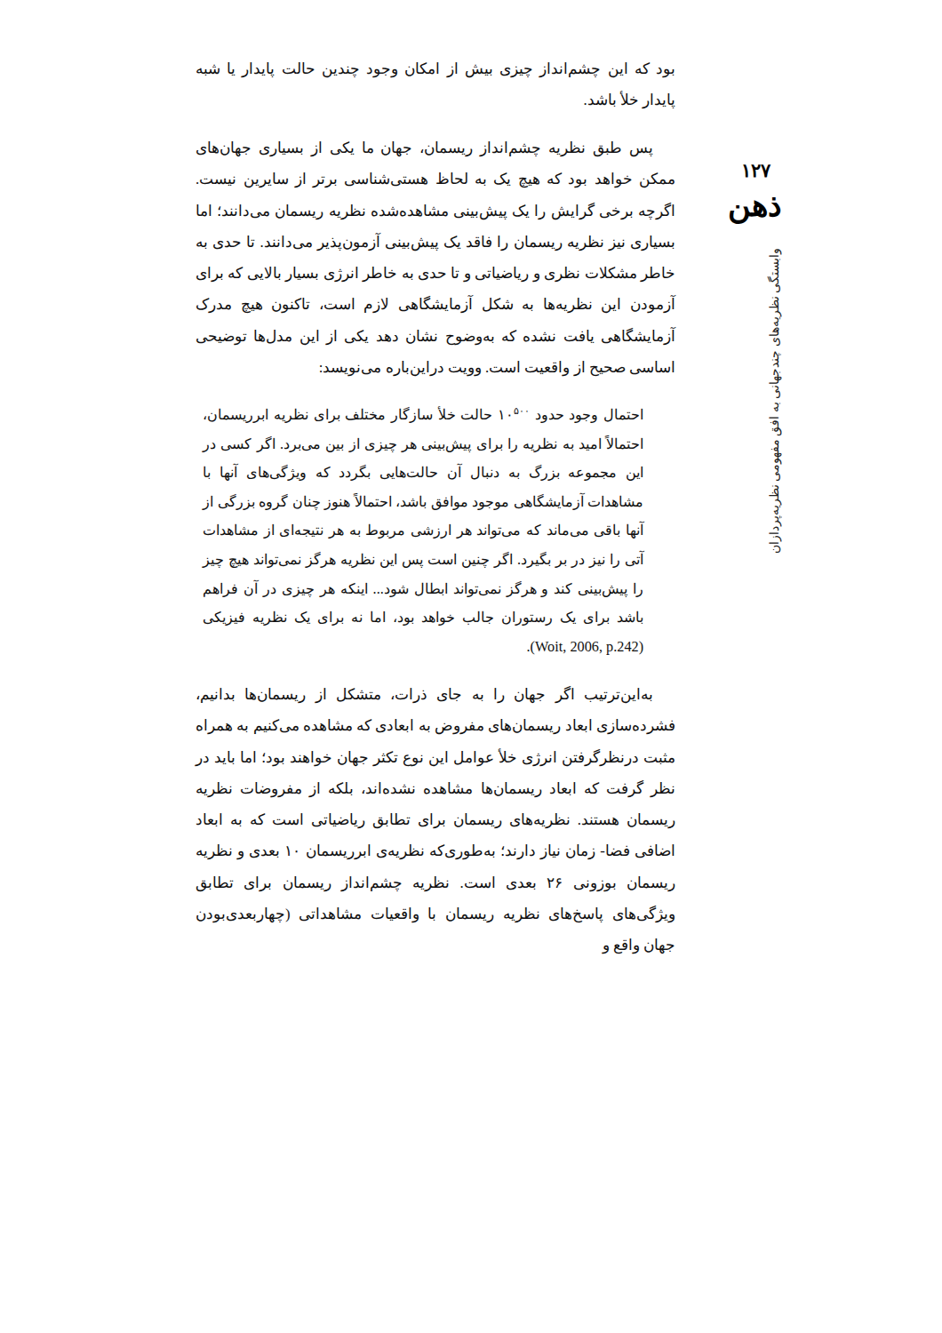۱۲۷
ذهن
وابستگی نظریه‌های چندجهانی به افق مفهومی نظریه‌پردازان
بود که این چشم‌انداز چیزی بیش از امکان وجود چندین حالت پایدار یا شبه پایدار خلأ باشد.
پس طبق نظریه چشم‌انداز ریسمان، جهان ما یکی از بسیاری جهان‌های ممکن خواهد بود که هیچ یک به لحاظ هستی‌شناسی برتر از سایرین نیست. اگرچه برخی گرایش را یک پیش‌بینی مشاهده‌شده نظریه ریسمان می‌دانند؛ اما بسیاری نیز نظریه ریسمان را فاقد یک پیش‌بینی آزمون‌پذیر می‌دانند. تا حدی به خاطر مشکلات نظری و ریاضیاتی و تا حدی به خاطر انرژی بسیار بالایی که برای آزمودن این نظریه‌ها به شکل آزمایشگاهی لازم است، تاکنون هیچ مدرک آزمایشگاهی یافت نشده که به‌وضوح نشان دهد یکی از این مدل‌ها توضیحی اساسی صحیح از واقعیت است. وویت دراین‌باره می‌نویسد:
احتمال وجود حدود ۱۰۵۰۰ حالت خلأ سازگار مختلف برای نظریه ابرریسمان، احتمالاً امید به نظریه را برای پیش‌بینی هر چیزی از بین می‌برد. اگر کسی در این مجموعه بزرگ به دنبال آن حالت‌هایی بگردد که ویژگی‌های آنها با مشاهدات آزمایشگاهی موجود موافق باشد، احتمالاً هنوز چنان گروه بزرگی از آنها باقی می‌ماند که می‌تواند هر ارزشی مربوط به هر نتیجه‌ای از مشاهدات آتی را نیز در بر بگیرد. اگر چنین است پس این نظریه هرگز نمی‌تواند هیچ چیز را پیش‌بینی کند و هرگز نمی‌تواند ابطال شود... اینکه هر چیزی در آن فراهم باشد برای یک رستوران جالب خواهد بود، اما نه برای یک نظریه فیزیکی (Woit, 2006, p.242).
به‌این‌ترتیب اگر جهان را به جای ذرات، متشکل از ریسمان‌ها بدانیم، فشرده‌سازی ابعاد ریسمان‌های مفروض به ابعادی که مشاهده می‌کنیم به همراه مثبت درنظرگرفتن انرژی خلأ عوامل این نوع تکثر جهان خواهند بود؛ اما باید در نظر گرفت که ابعاد ریسمان‌ها مشاهده نشده‌اند، بلکه از مفروضات نظریه ریسمان هستند. نظریه‌های ریسمان برای تطابق ریاضیاتی است که به ابعاد اضافی فضا- زمان نیاز دارند؛ به‌طوری‌که نظریه‌ی ابرریسمان ۱۰ بعدی و نظریه ریسمان بوزونی ۲۶ بعدی است. نظریه چشم‌انداز ریسمان برای تطابق ویژگی‌های پاسخ‌های نظریه ریسمان با واقعیات مشاهداتی (چهاربعدی‌بودن جهان واقع و